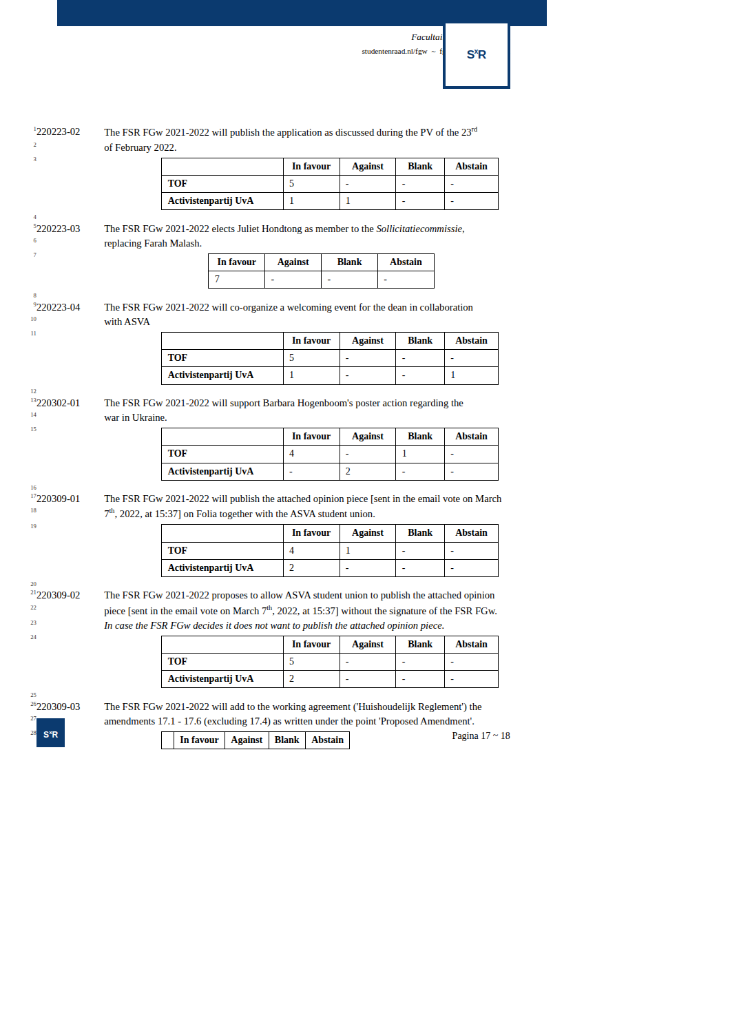Facultaire Studentenraad
studentenraad.nl/fgw ~ fgw@studentenraad.nl
Sx R
| 1 | 220223-02 | The FSR FGw 2021-2022 will publish the application as discussed during the PV of the 23 rd |
| 2 | | of February 2022. |
| 3 | | / / In favour / Against / Blank / Abstain / / --- / --- / --- / --- / --- / / TOF / 5 / - / - / - / / Activistenpartij UvA / 1 / 1 / - / - / |
| 4 | | |
| 5 | 220223-03 | The FSR FGw 2021-2022 elects Juliet Hondtong as member to the Sollicitatiecommissie , |
| 6 | | replacing Farah Malash. |
| 7 | | / In favour / Against / Blank / Abstain / / --- / --- / --- / --- / / 7 / - / - / - / |
| 8 | | |
| 9 | 220223-04 | The FSR FGw 2021-2022 will co-organize a welcoming event for the dean in collaboration |
| 10 | | with ASVA |
| 11 | | / / In favour / Against / Blank / Abstain / / --- / --- / --- / --- / --- / / TOF / 5 / - / - / - / / Activistenpartij UvA / 1 / - / - / 1 / |
| 12 | | |
| 13 | 220302-01 | The FSR FGw 2021-2022 will support Barbara Hogenboom's poster action regarding the |
| 14 | | war in Ukraine. |
| 15 | | / / In favour / Against / Blank / Abstain / / --- / --- / --- / --- / --- / / TOF / 4 / - / 1 / - / / Activistenpartij UvA / - / 2 / - / - / |
| 16 | | |
| 17 | 220309-01 | The FSR FGw 2021-2022 will publish the attached opinion piece [sent in the email vote on March |
| 18 | | 7 th , 2022, at 15:37] on Folia together with the ASVA student union. |
| 19 | | / / In favour / Against / Blank / Abstain / / --- / --- / --- / --- / --- / / TOF / 4 / 1 / - / - / / Activistenpartij UvA / 2 / - / - / - / |
| 20 | | |
| 21 | 220309-02 | The FSR FGw 2021-2022 proposes to allow ASVA student union to publish the attached opinion |
| 22 | | piece [sent in the email vote on March 7 th , 2022, at 15:37] without the signature of the FSR FGw. |
| 23 | | In case the FSR FGw decides it does not want to publish the attached opinion piece. |
| 24 | | / / In favour / Against / Blank / Abstain / / --- / --- / --- / --- / --- / / TOF / 5 / - / - / - / / Activistenpartij UvA / 2 / - / - / - / |
| 25 | | |
| 26 | 220309-03 | The FSR FGw 2021-2022 will add to the working agreement ('Huishoudelijk Reglement') the |
| 27 | | amendments 17.1 - 17.6 (excluding 17.4) as written under the point 'Proposed Amendment'. |
| 28 | | / / In favour / Against / Blank / Abstain / / --- / --- / --- / --- / --- / |
Sx R
Pagina 17 ~ 18